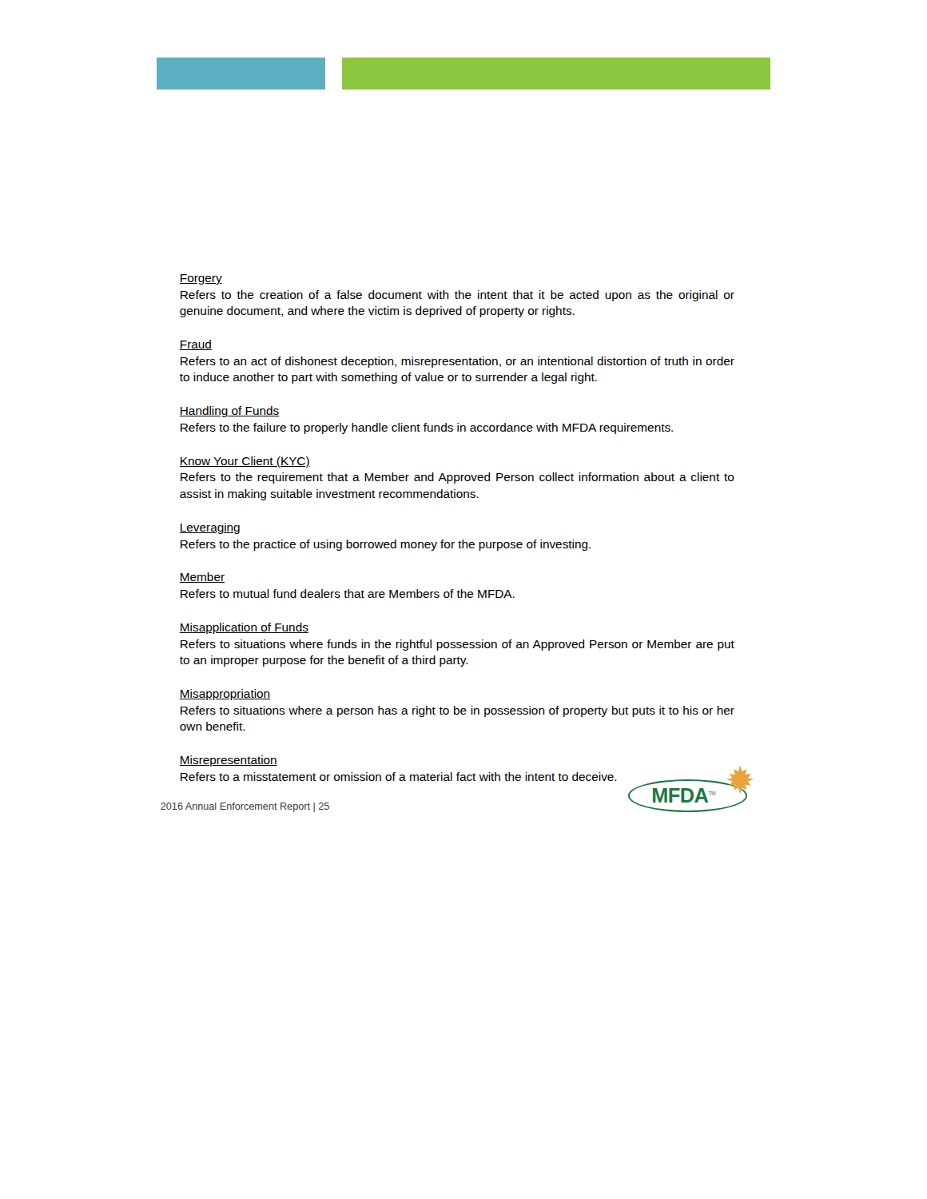Forgery
Refers to the creation of a false document with the intent that it be acted upon as the original or genuine document, and where the victim is deprived of property or rights.
Fraud
Refers to an act of dishonest deception, misrepresentation, or an intentional distortion of truth in order to induce another to part with something of value or to surrender a legal right.
Handling of Funds
Refers to the failure to properly handle client funds in accordance with MFDA requirements.
Know Your Client (KYC)
Refers to the requirement that a Member and Approved Person collect information about a client to assist in making suitable investment recommendations.
Leveraging
Refers to the practice of using borrowed money for the purpose of investing.
Member
Refers to mutual fund dealers that are Members of the MFDA.
Misapplication of Funds
Refers to situations where funds in the rightful possession of an Approved Person or Member are put to an improper purpose for the benefit of a third party.
Misappropriation
Refers to situations where a person has a right to be in possession of property but puts it to his or her own benefit.
Misrepresentation
Refers to a misstatement or omission of a material fact with the intent to deceive.
2016 Annual Enforcement Report | 25
MFDATM